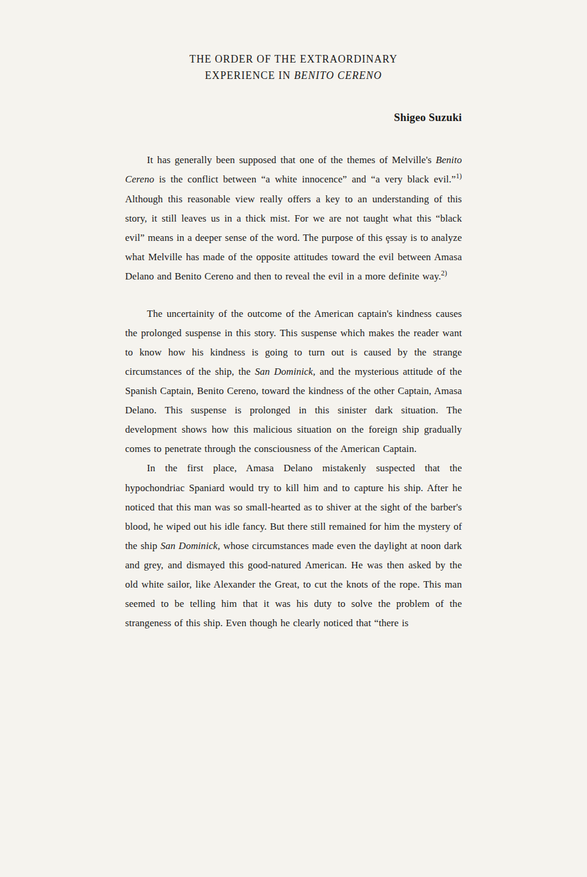The Order of the Extraordinary
Experience in Benito Cereno
Shigeo Suzuki
It has generally been supposed that one of the themes of Melville's Benito Cereno is the conflict between “a white innocence” and “a very black evil.”1) Although this reasonable view really offers a key to an understanding of this story, it still leaves us in a thick mist. For we are not taught what this “black evil” means in a deeper sense of the word. The purpose of this ȩssay is to analyze what Melville has made of the opposite attitudes toward the evil between Amasa Delano and Benito Cereno and then to reveal the evil in a more definite way.2)
The uncertainity of the outcome of the American captain's kindness causes the prolonged suspense in this story. This suspense which makes the reader want to know how his kindness is going to turn out is caused by the strange circumstances of the ship, the San Dominick, and the mysterious attitude of the Spanish Captain, Benito Cereno, toward the kindness of the other Captain, Amasa Delano. This suspense is prolonged in this sinister dark situation. The development shows how this malicious situation on the foreign ship gradually comes to penetrate through the consciousness of the American Captain.
In the first place, Amasa Delano mistakenly suspected that the hypochondriac Spaniard would try to kill him and to capture his ship. After he noticed that this man was so small-hearted as to shiver at the sight of the barber's blood, he wiped out his idle fancy. But there still remained for him the mystery of the ship San Dominick, whose circumstances made even the daylight at noon dark and grey, and dismayed this good-natured American. He was then asked by the old white sailor, like Alexander the Great, to cut the knots of the rope. This man seemed to be telling him that it was his duty to solve the problem of the strangeness of this ship. Even though he clearly noticed that “there is